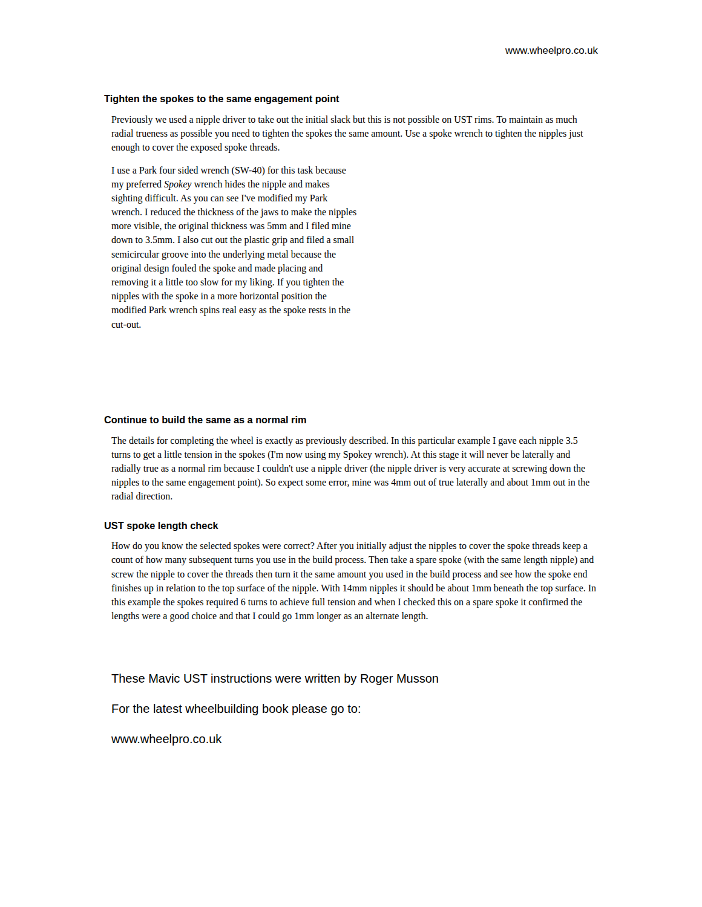www.wheelpro.co.uk
Tighten the spokes to the same engagement point
Previously we used a nipple driver to take out the initial slack but this is not possible on UST rims. To maintain as much radial trueness as possible you need to tighten the spokes the same amount. Use a spoke wrench to tighten the nipples just enough to cover the exposed spoke threads.
I use a Park four sided wrench (SW-40) for this task because my preferred Spokey wrench hides the nipple and makes sighting difficult. As you can see I've modified my Park wrench. I reduced the thickness of the jaws to make the nipples more visible, the original thickness was 5mm and I filed mine down to 3.5mm. I also cut out the plastic grip and filed a small semicircular groove into the underlying metal because the original design fouled the spoke and made placing and removing it a little too slow for my liking. If you tighten the nipples with the spoke in a more horizontal position the modified Park wrench spins real easy as the spoke rests in the cut-out.
Continue to build the same as a normal rim
The details for completing the wheel is exactly as previously described. In this particular example I gave each nipple 3.5 turns to get a little tension in the spokes (I'm now using my Spokey wrench). At this stage it will never be laterally and radially true as a normal rim because I couldn't use a nipple driver (the nipple driver is very accurate at screwing down the nipples to the same engagement point). So expect some error, mine was 4mm out of true laterally and about 1mm out in the radial direction.
UST spoke length check
How do you know the selected spokes were correct? After you initially adjust the nipples to cover the spoke threads keep a count of how many subsequent turns you use in the build process. Then take a spare spoke (with the same length nipple) and screw the nipple to cover the threads then turn it the same amount you used in the build process and see how the spoke end finishes up in relation to the top surface of the nipple. With 14mm nipples it should be about 1mm beneath the top surface. In this example the spokes required 6 turns to achieve full tension and when I checked this on a spare spoke it confirmed the lengths were a good choice and that I could go 1mm longer as an alternate length.
These Mavic UST instructions were written by Roger Musson
For the latest wheelbuilding book please go to:
www.wheelpro.co.uk